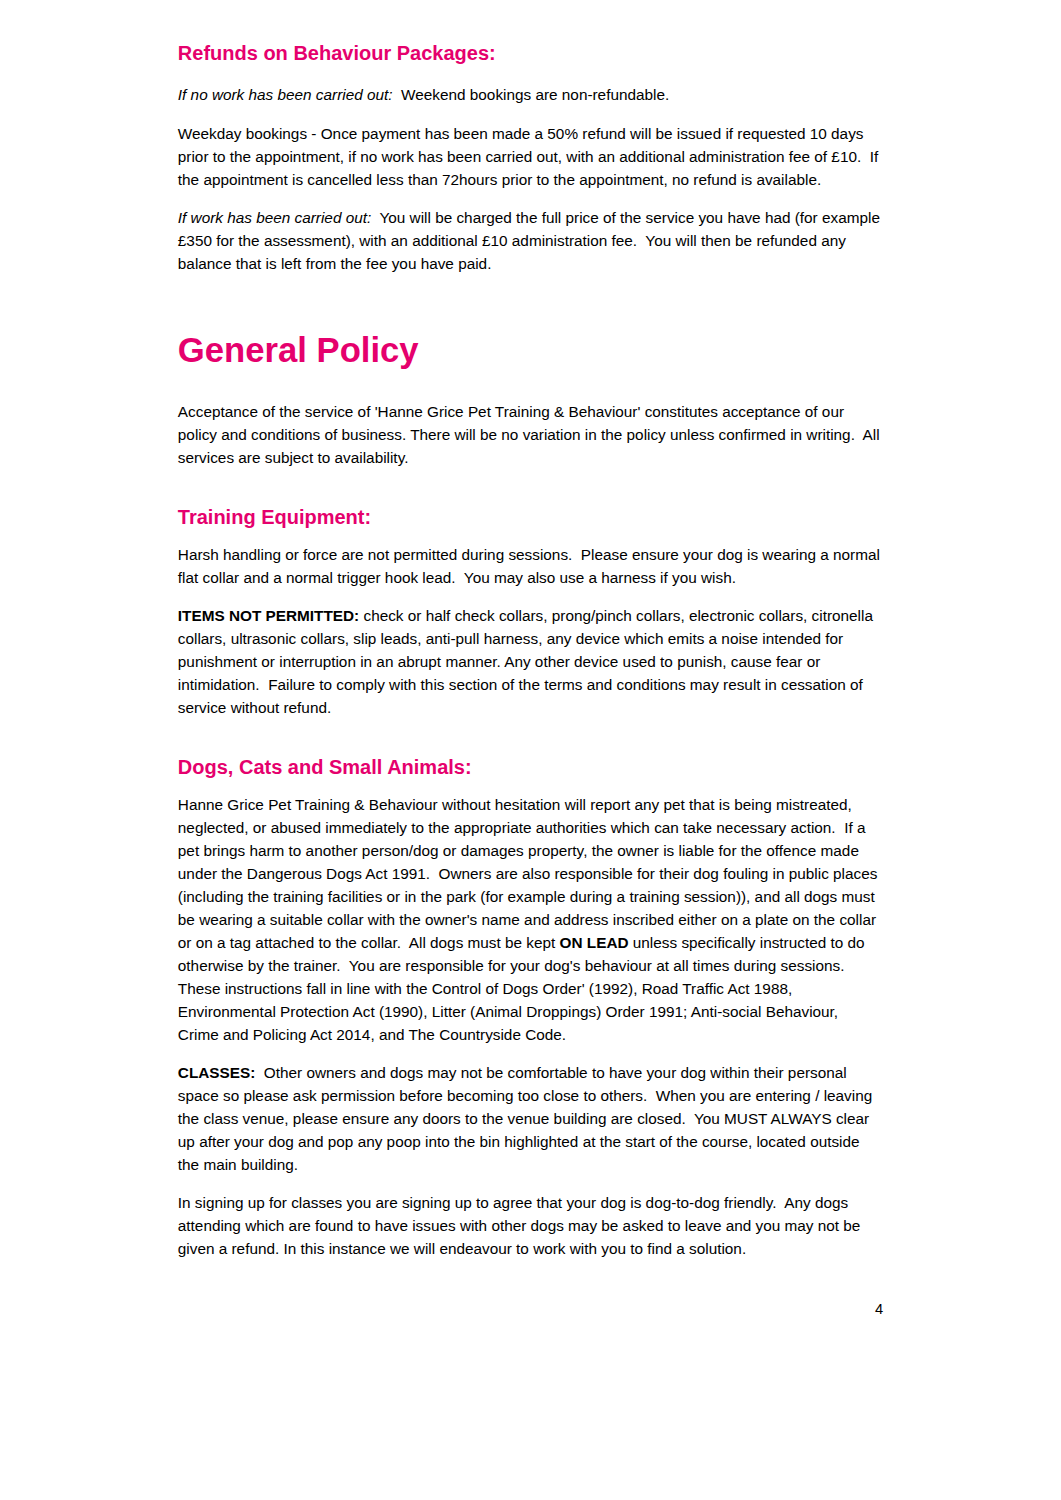Refunds on Behaviour Packages:
If no work has been carried out: Weekend bookings are non-refundable.
Weekday bookings - Once payment has been made a 50% refund will be issued if requested 10 days prior to the appointment, if no work has been carried out, with an additional administration fee of £10. If the appointment is cancelled less than 72hours prior to the appointment, no refund is available.
If work has been carried out: You will be charged the full price of the service you have had (for example £350 for the assessment), with an additional £10 administration fee. You will then be refunded any balance that is left from the fee you have paid.
General Policy
Acceptance of the service of 'Hanne Grice Pet Training & Behaviour' constitutes acceptance of our policy and conditions of business. There will be no variation in the policy unless confirmed in writing. All services are subject to availability.
Training Equipment:
Harsh handling or force are not permitted during sessions. Please ensure your dog is wearing a normal flat collar and a normal trigger hook lead. You may also use a harness if you wish.
ITEMS NOT PERMITTED: check or half check collars, prong/pinch collars, electronic collars, citronella collars, ultrasonic collars, slip leads, anti-pull harness, any device which emits a noise intended for punishment or interruption in an abrupt manner. Any other device used to punish, cause fear or intimidation. Failure to comply with this section of the terms and conditions may result in cessation of service without refund.
Dogs, Cats and Small Animals:
Hanne Grice Pet Training & Behaviour without hesitation will report any pet that is being mistreated, neglected, or abused immediately to the appropriate authorities which can take necessary action. If a pet brings harm to another person/dog or damages property, the owner is liable for the offence made under the Dangerous Dogs Act 1991. Owners are also responsible for their dog fouling in public places (including the training facilities or in the park (for example during a training session)), and all dogs must be wearing a suitable collar with the owner's name and address inscribed either on a plate on the collar or on a tag attached to the collar. All dogs must be kept ON LEAD unless specifically instructed to do otherwise by the trainer. You are responsible for your dog's behaviour at all times during sessions. These instructions fall in line with the Control of Dogs Order' (1992), Road Traffic Act 1988, Environmental Protection Act (1990), Litter (Animal Droppings) Order 1991; Anti-social Behaviour, Crime and Policing Act 2014, and The Countryside Code.
CLASSES: Other owners and dogs may not be comfortable to have your dog within their personal space so please ask permission before becoming too close to others. When you are entering / leaving the class venue, please ensure any doors to the venue building are closed. You MUST ALWAYS clear up after your dog and pop any poop into the bin highlighted at the start of the course, located outside the main building.
In signing up for classes you are signing up to agree that your dog is dog-to-dog friendly. Any dogs attending which are found to have issues with other dogs may be asked to leave and you may not be given a refund. In this instance we will endeavour to work with you to find a solution.
4